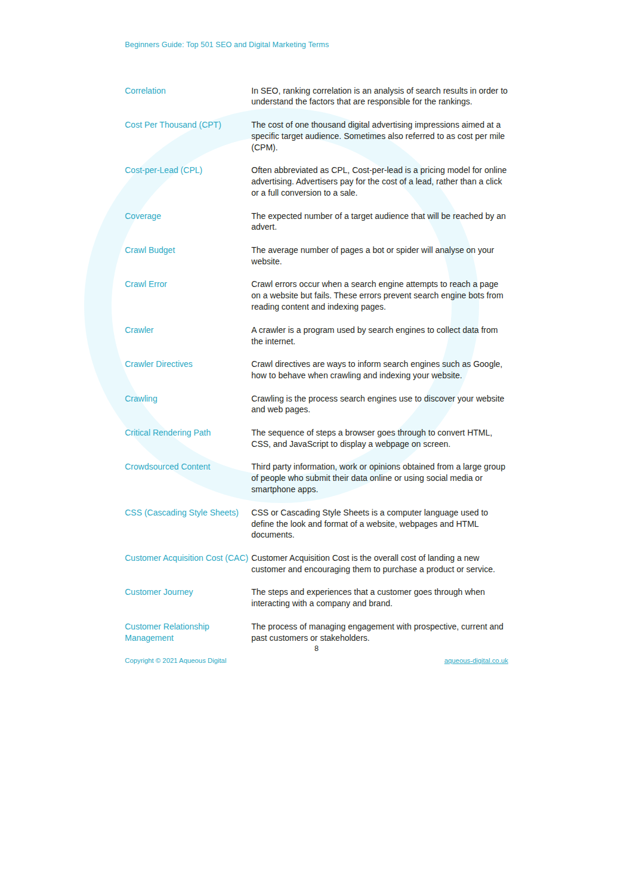Beginners Guide: Top 501 SEO and Digital Marketing Terms
| Correlation | In SEO, ranking correlation is an analysis of search results in order to understand the factors that are responsible for the rankings. |
| Cost Per Thousand (CPT) | The cost of one thousand digital advertising impressions aimed at a specific target audience. Sometimes also referred to as cost per mile (CPM). |
| Cost-per-Lead (CPL) | Often abbreviated as CPL, Cost-per-lead is a pricing model for online advertising. Advertisers pay for the cost of a lead, rather than a click or a full conversion to a sale. |
| Coverage | The expected number of a target audience that will be reached by an advert. |
| Crawl Budget | The average number of pages a bot or spider will analyse on your website. |
| Crawl Error | Crawl errors occur when a search engine attempts to reach a page on a website but fails. These errors prevent search engine bots from reading content and indexing pages. |
| Crawler | A crawler is a program used by search engines to collect data from the internet. |
| Crawler Directives | Crawl directives are ways to inform search engines such as Google, how to behave when crawling and indexing your website. |
| Crawling | Crawling is the process search engines use to discover your website and web pages. |
| Critical Rendering Path | The sequence of steps a browser goes through to convert HTML, CSS, and JavaScript to display a webpage on screen. |
| Crowdsourced Content | Third party information, work or opinions obtained from a large group of people who submit their data online or using social media or smartphone apps. |
| CSS (Cascading Style Sheets) | CSS or Cascading Style Sheets is a computer language used to define the look and format of a website, webpages and HTML documents. |
| Customer Acquisition Cost (CAC) | Customer Acquisition Cost is the overall cost of landing a new customer and encouraging them to purchase a product or service. |
| Customer Journey | The steps and experiences that a customer goes through when interacting with a company and brand. |
| Customer Relationship Management | The process of managing engagement with prospective, current and past customers or stakeholders. |
8
Copyright © 2021 Aqueous Digital aqueous-digital.co.uk